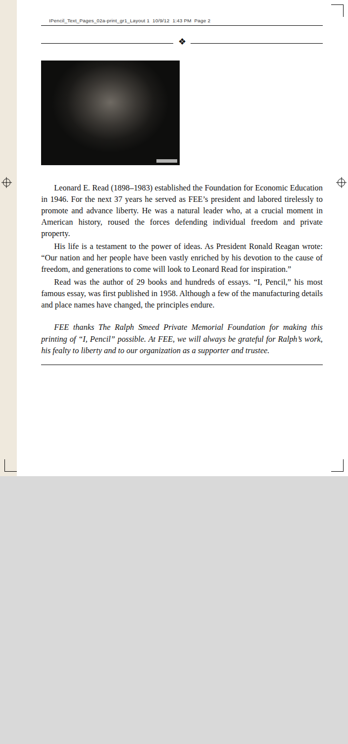IPencil_Text_Pages_02a-print_gr1_Layout 1 10/9/12 1:43 PM Page 2
❖
Leonard E. Read (1898–1983) established the Foundation for Economic Education in 1946. For the next 37 years he served as FEE’s president and labored tirelessly to promote and advance liberty. He was a natural leader who, at a crucial moment in American history, roused the forces defending individual freedom and private property.
His life is a testament to the power of ideas. As President Ronald Reagan wrote: “Our nation and her people have been vastly enriched by his devotion to the cause of freedom, and generations to come will look to Leonard Read for inspiration.”
Read was the author of 29 books and hundreds of essays. “I, Pencil,” his most famous essay, was first published in 1958. Although a few of the manufacturing details and place names have changed, the principles endure.
FEE thanks The Ralph Smeed Private Memorial Foundation for making this printing of “I, Pencil” possible. At FEE, we will always be grateful for Ralph’s work, his fealty to liberty and to our organization as a supporter and trustee.